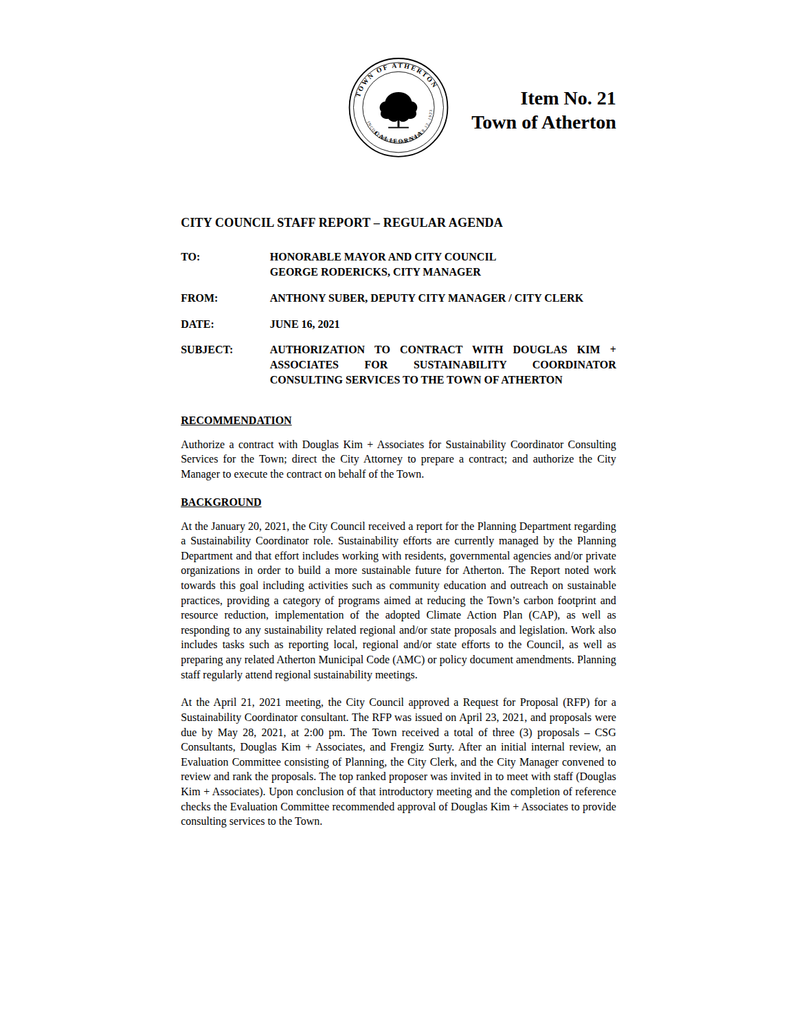TOWN OF ATHERTON INCORPORATED SEPTEMBER 12, 1923 CALIFORNIA
Item No. 21 Town of Atherton
CITY COUNCIL STAFF REPORT – REGULAR AGENDA
| TO: | HONORABLE MAYOR AND CITY COUNCIL GEORGE RODERICKS, CITY MANAGER |
| FROM: | ANTHONY SUBER, DEPUTY CITY MANAGER / CITY CLERK |
| DATE: | JUNE 16, 2021 |
| SUBJECT: | AUTHORIZATION TO CONTRACT WITH DOUGLAS KIM + ASSOCIATES FOR SUSTAINABILITY COORDINATOR CONSULTING SERVICES TO THE TOWN OF ATHERTON |
RECOMMENDATION
Authorize a contract with Douglas Kim + Associates for Sustainability Coordinator Consulting Services for the Town; direct the City Attorney to prepare a contract; and authorize the City Manager to execute the contract on behalf of the Town.
BACKGROUND
At the January 20, 2021, the City Council received a report for the Planning Department regarding a Sustainability Coordinator role. Sustainability efforts are currently managed by the Planning Department and that effort includes working with residents, governmental agencies and/or private organizations in order to build a more sustainable future for Atherton. The Report noted work towards this goal including activities such as community education and outreach on sustainable practices, providing a category of programs aimed at reducing the Town’s carbon footprint and resource reduction, implementation of the adopted Climate Action Plan (CAP), as well as responding to any sustainability related regional and/or state proposals and legislation. Work also includes tasks such as reporting local, regional and/or state efforts to the Council, as well as preparing any related Atherton Municipal Code (AMC) or policy document amendments. Planning staff regularly attend regional sustainability meetings.
At the April 21, 2021 meeting, the City Council approved a Request for Proposal (RFP) for a Sustainability Coordinator consultant. The RFP was issued on April 23, 2021, and proposals were due by May 28, 2021, at 2:00 pm. The Town received a total of three (3) proposals – CSG Consultants, Douglas Kim + Associates, and Frengiz Surty. After an initial internal review, an Evaluation Committee consisting of Planning, the City Clerk, and the City Manager convened to review and rank the proposals. The top ranked proposer was invited in to meet with staff (Douglas Kim + Associates). Upon conclusion of that introductory meeting and the completion of reference checks the Evaluation Committee recommended approval of Douglas Kim + Associates to provide consulting services to the Town.